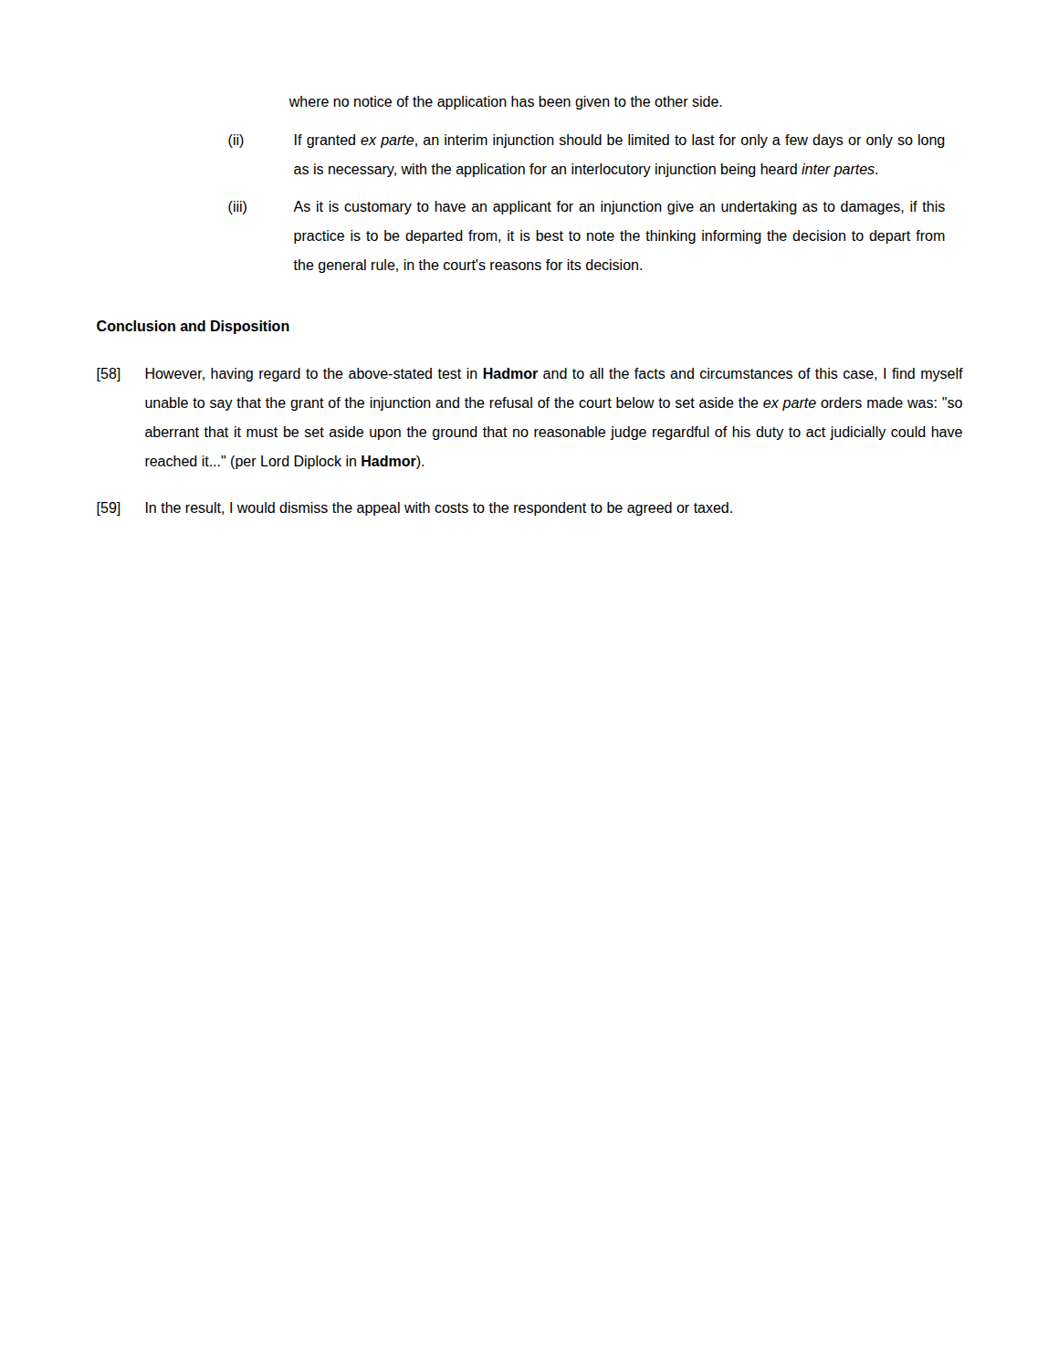where no notice of the application has been given to the other side.
(ii)
If granted ex parte, an interim injunction should be limited to last for only a few days or only so long as is necessary, with the application for an interlocutory injunction being heard inter partes.
(iii)
As it is customary to have an applicant for an injunction give an undertaking as to damages, if this practice is to be departed from, it is best to note the thinking informing the decision to depart from the general rule, in the court's reasons for its decision.
Conclusion and Disposition
[58]
However, having regard to the above-stated test in Hadmor and to all the facts and circumstances of this case, I find myself unable to say that the grant of the injunction and the refusal of the court below to set aside the ex parte orders made was: "so aberrant that it must be set aside upon the ground that no reasonable judge regardful of his duty to act judicially could have reached it..." (per Lord Diplock in Hadmor).
[59]
In the result, I would dismiss the appeal with costs to the respondent to be agreed or taxed.